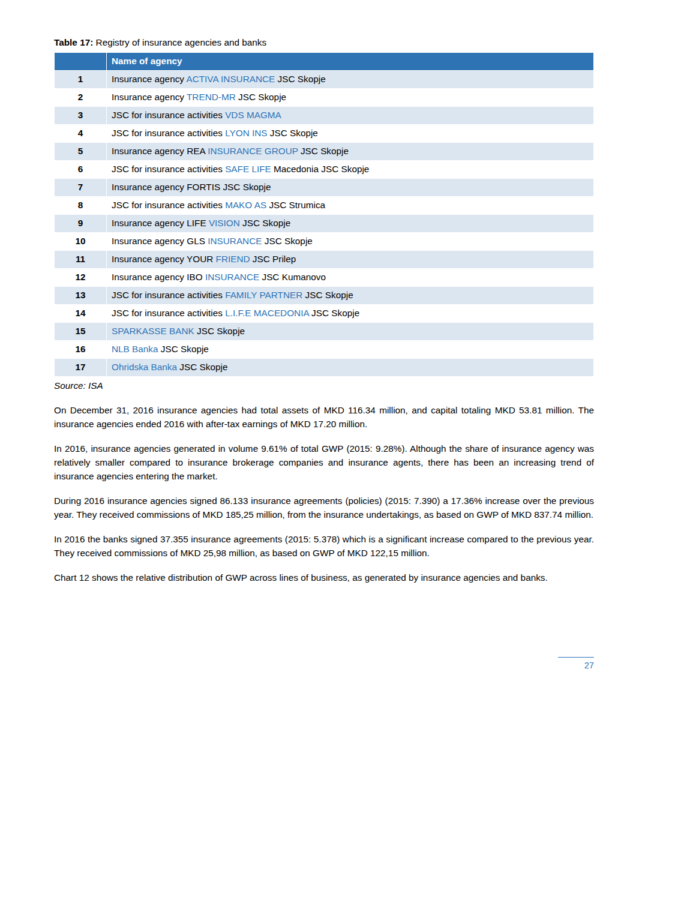Table 17: Registry of insurance agencies and banks
| | Name of agency |
| --- | --- |
| 1 | Insurance agency ACTIVA INSURANCE JSC Skopje |
| 2 | Insurance agency TREND-MR JSC Skopje |
| 3 | JSC for insurance activities VDS MAGMA |
| 4 | JSC for insurance activities LYON INS JSC Skopje |
| 5 | Insurance agency REA INSURANCE GROUP JSC Skopje |
| 6 | JSC for insurance activities SAFE LIFE Macedonia JSC Skopje |
| 7 | Insurance agency FORTIS JSC Skopje |
| 8 | JSC for insurance activities MAKO AS JSC Strumica |
| 9 | Insurance agency LIFE VISION JSC Skopje |
| 10 | Insurance agency GLS INSURANCE JSC Skopje |
| 11 | Insurance agency YOUR FRIEND JSC Prilep |
| 12 | Insurance agency IBO INSURANCE JSC Kumanovo |
| 13 | JSC for insurance activities FAMILY PARTNER JSC Skopje |
| 14 | JSC for insurance activities L.I.F.E MACEDONIA JSC Skopje |
| 15 | SPARKASSE BANK JSC Skopje |
| 16 | NLB Banka JSC Skopje |
| 17 | Ohridska Banka JSC Skopje |
Source: ISA
On December 31, 2016 insurance agencies had total assets of MKD 116.34 million, and capital totaling MKD 53.81 million. The insurance agencies ended 2016 with after-tax earnings of MKD 17.20 million.
In 2016, insurance agencies generated in volume 9.61% of total GWP (2015: 9.28%). Although the share of insurance agency was relatively smaller compared to insurance brokerage companies and insurance agents, there has been an increasing trend of insurance agencies entering the market.
During 2016 insurance agencies signed 86.133 insurance agreements (policies) (2015: 7.390) a 17.36% increase over the previous year. They received commissions of MKD 185,25 million, from the insurance undertakings, as based on GWP of MKD 837.74 million.
In 2016 the banks signed 37.355 insurance agreements (2015: 5.378) which is a significant increase compared to the previous year. They received commissions of MKD 25,98 million, as based on GWP of MKD 122,15 million.
Chart 12 shows the relative distribution of GWP across lines of business, as generated by insurance agencies and banks.
27